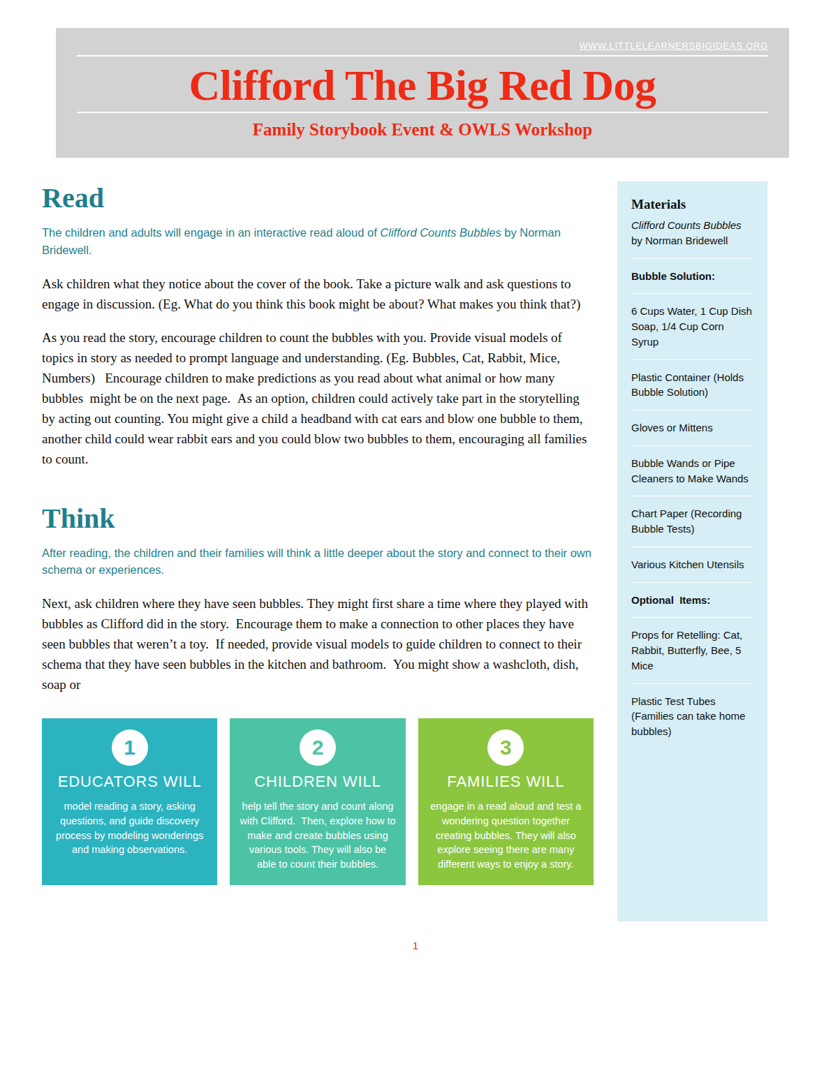WWW.LITTLELEARNERSBIGIDEAS.ORG
Clifford The Big Red Dog
Family Storybook Event & OWLS Workshop
Read
The children and adults will engage in an interactive read aloud of Clifford Counts Bubbles by Norman Bridewell.
Ask children what they notice about the cover of the book. Take a picture walk and ask questions to engage in discussion. (Eg. What do you think this book might be about? What makes you think that?)
As you read the story, encourage children to count the bubbles with you. Provide visual models of topics in story as needed to prompt language and understanding. (Eg. Bubbles, Cat, Rabbit, Mice, Numbers) Encourage children to make predictions as you read about what animal or how many bubbles might be on the next page. As an option, children could actively take part in the storytelling by acting out counting. You might give a child a headband with cat ears and blow one bubble to them, another child could wear rabbit ears and you could blow two bubbles to them, encouraging all families to count.
Think
After reading, the children and their families will think a little deeper about the story and connect to their own schema or experiences.
Next, ask children where they have seen bubbles. They might first share a time where they played with bubbles as Clifford did in the story. Encourage them to make a connection to other places they have seen bubbles that weren’t a toy. If needed, provide visual models to guide children to connect to their schema that they have seen bubbles in the kitchen and bathroom. You might show a washcloth, dish, soap or
1
Educators Will
model reading a story, asking questions, and guide discovery process by modeling wonderings and making observations.
2
Children Will
help tell the story and count along with Clifford. Then, explore how to make and create bubbles using various tools. They will also be able to count their bubbles.
3
Families Will
engage in a read aloud and test a wondering question together creating bubbles. They will also explore seeing there are many different ways to enjoy a story.
Materials
Clifford Counts Bubbles by Norman Bridewell
Bubble Solution:
6 Cups Water, 1 Cup Dish Soap, 1/4 Cup Corn Syrup
Plastic Container (Holds Bubble Solution)
Gloves or Mittens
Bubble Wands or Pipe Cleaners to Make Wands
Chart Paper (Recording Bubble Tests)
Various Kitchen Utensils
Optional Items:
Props for Retelling: Cat, Rabbit, Butterfly, Bee, 5 Mice
Plastic Test Tubes (Families can take home bubbles)
1